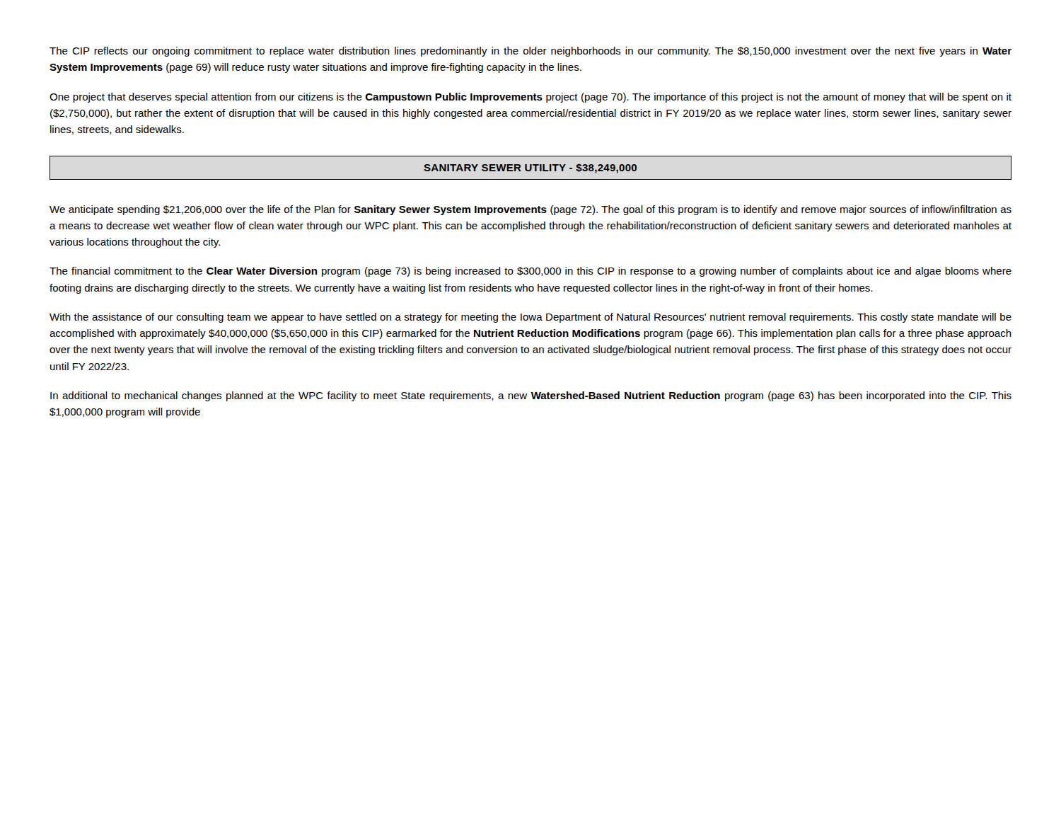The CIP reflects our ongoing commitment to replace water distribution lines predominantly in the older neighborhoods in our community. The $8,150,000 investment over the next five years in Water System Improvements (page 69) will reduce rusty water situations and improve fire-fighting capacity in the lines.
One project that deserves special attention from our citizens is the Campustown Public Improvements project (page 70). The importance of this project is not the amount of money that will be spent on it ($2,750,000), but rather the extent of disruption that will be caused in this highly congested area commercial/residential district in FY 2019/20 as we replace water lines, storm sewer lines, sanitary sewer lines, streets, and sidewalks.
SANITARY SEWER UTILITY - $38,249,000
We anticipate spending $21,206,000 over the life of the Plan for Sanitary Sewer System Improvements (page 72). The goal of this program is to identify and remove major sources of inflow/infiltration as a means to decrease wet weather flow of clean water through our WPC plant. This can be accomplished through the rehabilitation/reconstruction of deficient sanitary sewers and deteriorated manholes at various locations throughout the city.
The financial commitment to the Clear Water Diversion program (page 73) is being increased to $300,000 in this CIP in response to a growing number of complaints about ice and algae blooms where footing drains are discharging directly to the streets. We currently have a waiting list from residents who have requested collector lines in the right-of-way in front of their homes.
With the assistance of our consulting team we appear to have settled on a strategy for meeting the Iowa Department of Natural Resources' nutrient removal requirements. This costly state mandate will be accomplished with approximately $40,000,000 ($5,650,000 in this CIP) earmarked for the Nutrient Reduction Modifications program (page 66). This implementation plan calls for a three phase approach over the next twenty years that will involve the removal of the existing trickling filters and conversion to an activated sludge/biological nutrient removal process. The first phase of this strategy does not occur until FY 2022/23.
In additional to mechanical changes planned at the WPC facility to meet State requirements, a new Watershed-Based Nutrient Reduction program (page 63) has been incorporated into the CIP. This $1,000,000 program will provide